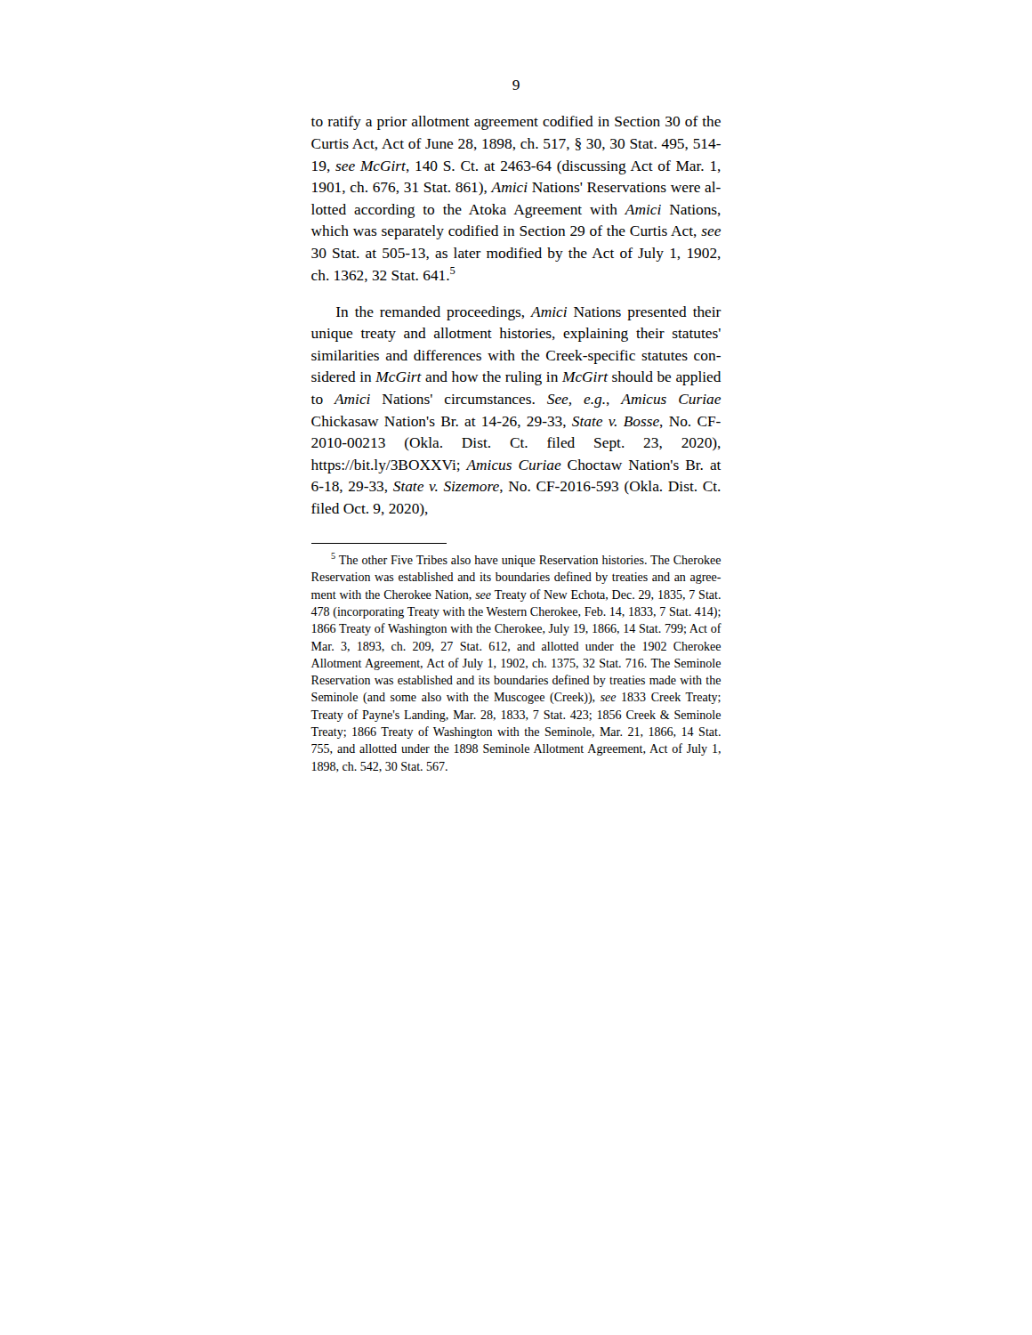9
to ratify a prior allotment agreement codified in Section 30 of the Curtis Act, Act of June 28, 1898, ch. 517, § 30, 30 Stat. 495, 514-19, see McGirt, 140 S. Ct. at 2463-64 (discussing Act of Mar. 1, 1901, ch. 676, 31 Stat. 861), Amici Nations' Reservations were allotted according to the Atoka Agreement with Amici Nations, which was separately codified in Section 29 of the Curtis Act, see 30 Stat. at 505-13, as later modified by the Act of July 1, 1902, ch. 1362, 32 Stat. 641.5
In the remanded proceedings, Amici Nations presented their unique treaty and allotment histories, explaining their statutes' similarities and differences with the Creek-specific statutes considered in McGirt and how the ruling in McGirt should be applied to Amici Nations' circumstances. See, e.g., Amicus Curiae Chickasaw Nation's Br. at 14-26, 29-33, State v. Bosse, No. CF-2010-00213 (Okla. Dist. Ct. filed Sept. 23, 2020), https://bit.ly/3BOXXVi; Amicus Curiae Choctaw Nation's Br. at 6-18, 29-33, State v. Sizemore, No. CF-2016-593 (Okla. Dist. Ct. filed Oct. 9, 2020),
5 The other Five Tribes also have unique Reservation histories. The Cherokee Reservation was established and its boundaries defined by treaties and an agreement with the Cherokee Nation, see Treaty of New Echota, Dec. 29, 1835, 7 Stat. 478 (incorporating Treaty with the Western Cherokee, Feb. 14, 1833, 7 Stat. 414); 1866 Treaty of Washington with the Cherokee, July 19, 1866, 14 Stat. 799; Act of Mar. 3, 1893, ch. 209, 27 Stat. 612, and allotted under the 1902 Cherokee Allotment Agreement, Act of July 1, 1902, ch. 1375, 32 Stat. 716. The Seminole Reservation was established and its boundaries defined by treaties made with the Seminole (and some also with the Muscogee (Creek)), see 1833 Creek Treaty; Treaty of Payne's Landing, Mar. 28, 1833, 7 Stat. 423; 1856 Creek & Seminole Treaty; 1866 Treaty of Washington with the Seminole, Mar. 21, 1866, 14 Stat. 755, and allotted under the 1898 Seminole Allotment Agreement, Act of July 1, 1898, ch. 542, 30 Stat. 567.